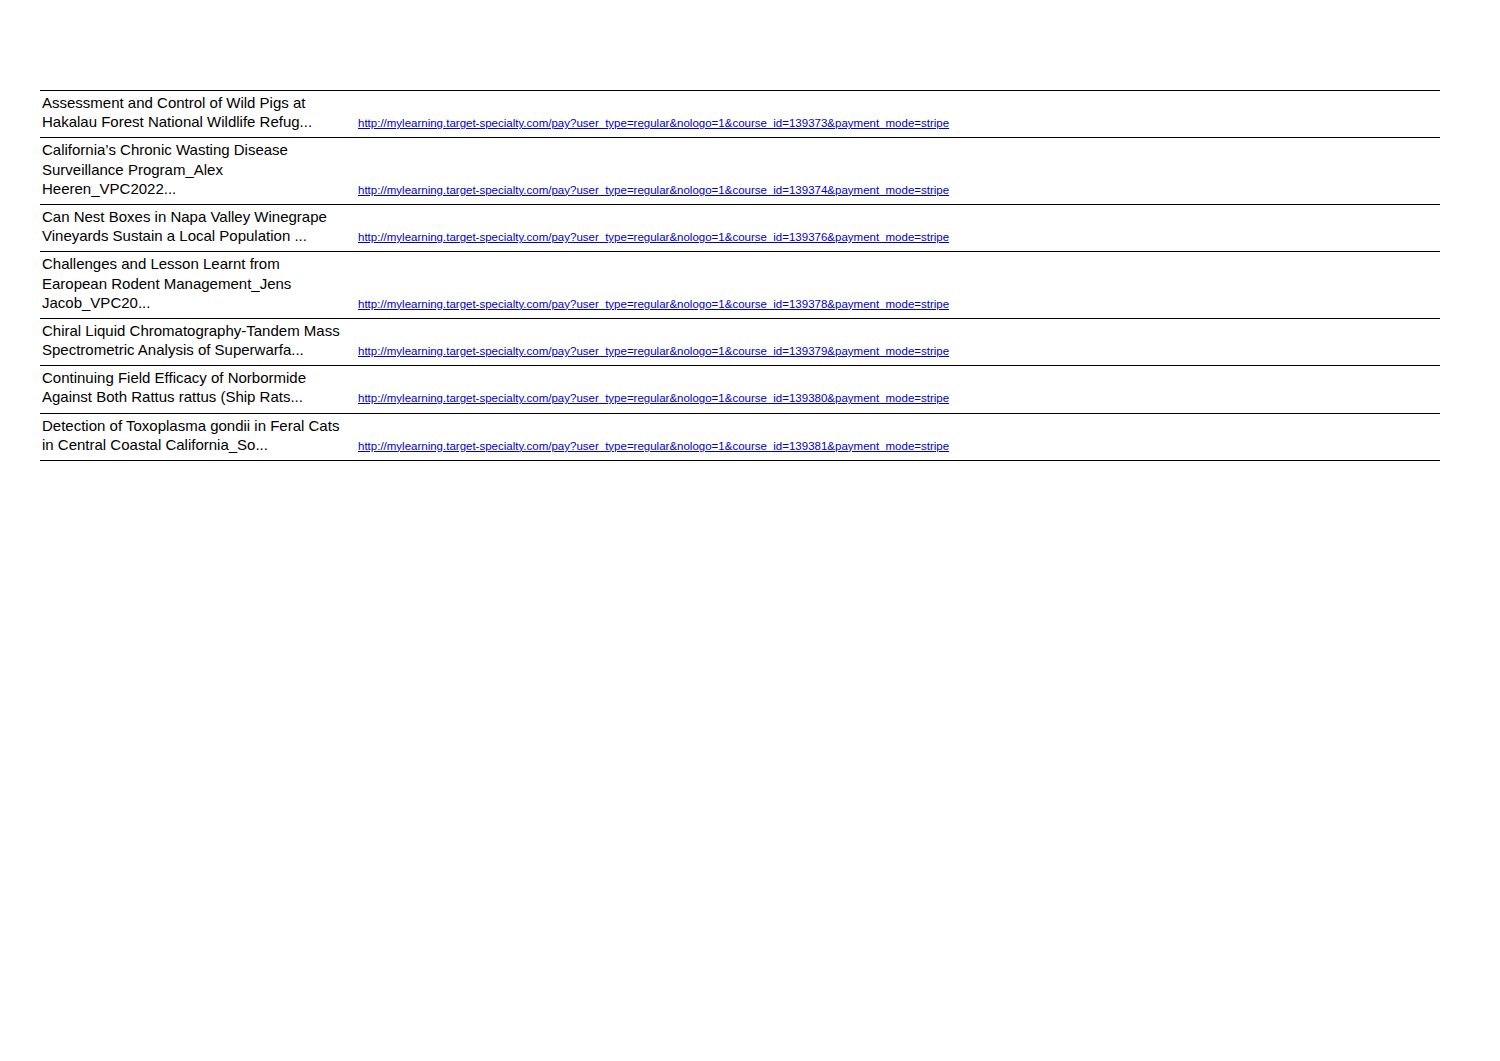| Assessment and Control of Wild Pigs at Hakalau Forest National Wildlife Refug... | http://mylearning.target-specialty.com/pay?user_type=regular&nologo=1&course_id=139373&payment_mode=stripe |
| California’s Chronic Wasting Disease Surveillance Program_Alex Heeren_VPC2022... | http://mylearning.target-specialty.com/pay?user_type=regular&nologo=1&course_id=139374&payment_mode=stripe |
| Can Nest Boxes in Napa Valley Winegrape Vineyards Sustain a Local Population ... | http://mylearning.target-specialty.com/pay?user_type=regular&nologo=1&course_id=139376&payment_mode=stripe |
| Challenges and Lesson Learnt from Earopean Rodent Management_Jens Jacob_VPC20... | http://mylearning.target-specialty.com/pay?user_type=regular&nologo=1&course_id=139378&payment_mode=stripe |
| Chiral Liquid Chromatography-Tandem Mass Spectrometric Analysis of Superwarfa... | http://mylearning.target-specialty.com/pay?user_type=regular&nologo=1&course_id=139379&payment_mode=stripe |
| Continuing Field Efficacy of Norbormide Against Both Rattus rattus (Ship Rats... | http://mylearning.target-specialty.com/pay?user_type=regular&nologo=1&course_id=139380&payment_mode=stripe |
| Detection of Toxoplasma gondii in Feral Cats in Central Coastal California_So... | http://mylearning.target-specialty.com/pay?user_type=regular&nologo=1&course_id=139381&payment_mode=stripe |